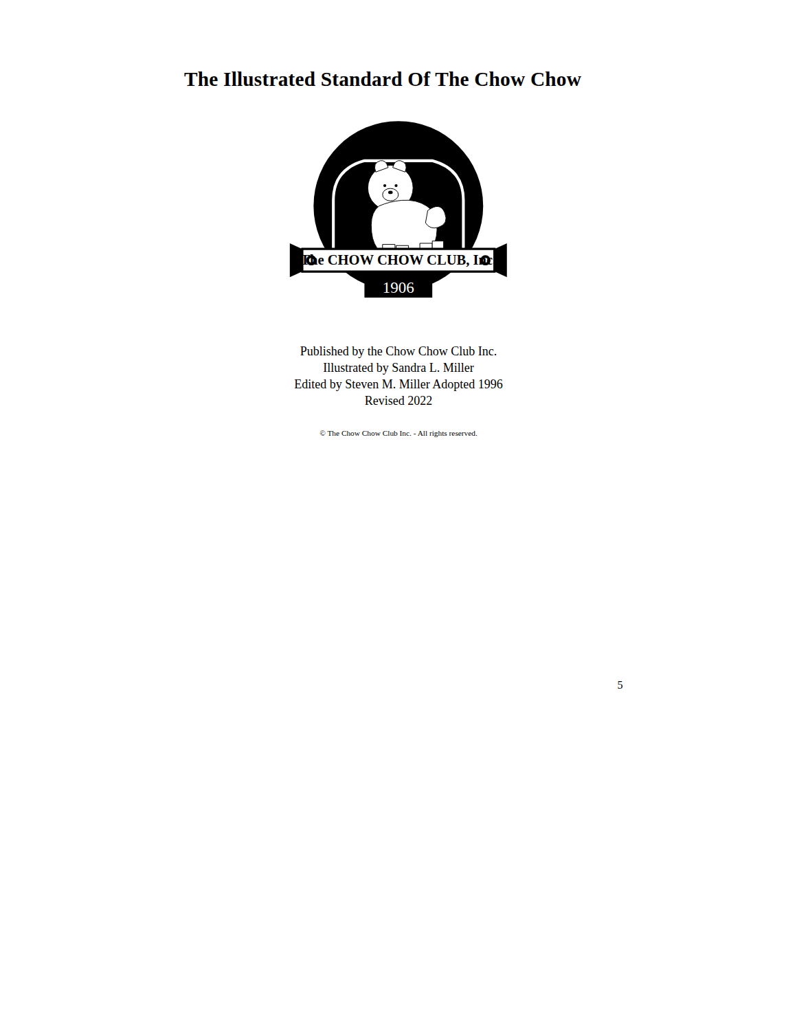The Illustrated Standard Of The Chow Chow
The CHOW CHOW CLUB, Inc. 1906
Published by the Chow Chow Club Inc.
Illustrated by Sandra L. Miller
Edited by Steven M. Miller Adopted 1996
Revised 2022
© The Chow Chow Club Inc. - All rights reserved.
5